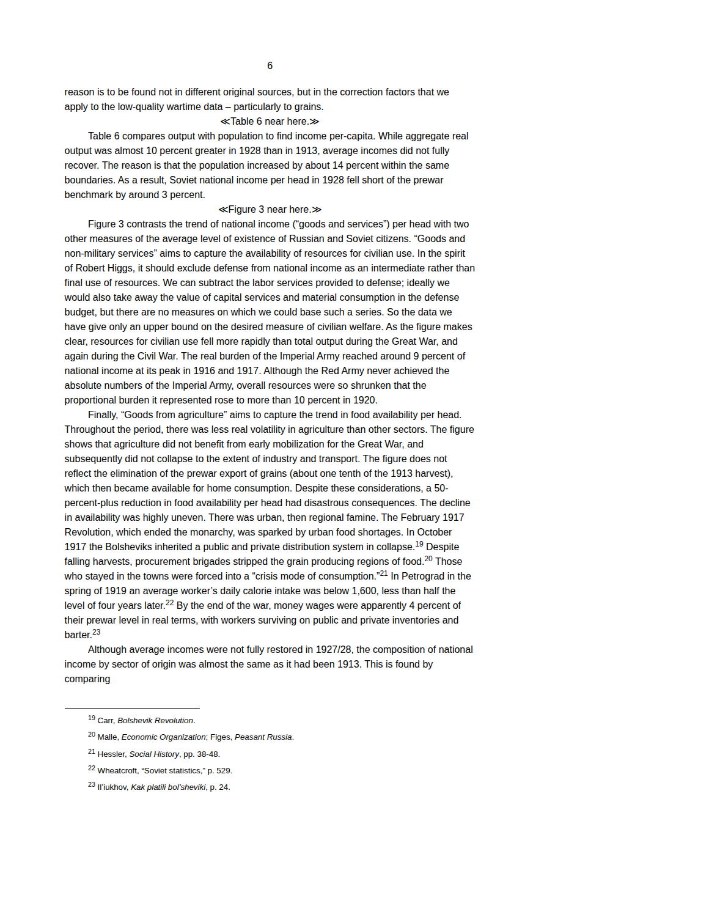6
reason is to be found not in different original sources, but in the correction factors that we apply to the low-quality wartime data – particularly to grains.
≪Table 6 near here.≫
Table 6 compares output with population to find income per-capita. While aggregate real output was almost 10 percent greater in 1928 than in 1913, average incomes did not fully recover. The reason is that the population increased by about 14 percent within the same boundaries. As a result, Soviet national income per head in 1928 fell short of the prewar benchmark by around 3 percent.
≪Figure 3 near here.≫
Figure 3 contrasts the trend of national income (“goods and services”) per head with two other measures of the average level of existence of Russian and Soviet citizens. “Goods and non-military services” aims to capture the availability of resources for civilian use. In the spirit of Robert Higgs, it should exclude defense from national income as an intermediate rather than final use of resources. We can subtract the labor services provided to defense; ideally we would also take away the value of capital services and material consumption in the defense budget, but there are no measures on which we could base such a series. So the data we have give only an upper bound on the desired measure of civilian welfare. As the figure makes clear, resources for civilian use fell more rapidly than total output during the Great War, and again during the Civil War. The real burden of the Imperial Army reached around 9 percent of national income at its peak in 1916 and 1917. Although the Red Army never achieved the absolute numbers of the Imperial Army, overall resources were so shrunken that the proportional burden it represented rose to more than 10 percent in 1920.
Finally, “Goods from agriculture” aims to capture the trend in food availability per head. Throughout the period, there was less real volatility in agriculture than other sectors. The figure shows that agriculture did not benefit from early mobilization for the Great War, and subsequently did not collapse to the extent of industry and transport. The figure does not reflect the elimination of the prewar export of grains (about one tenth of the 1913 harvest), which then became available for home consumption. Despite these considerations, a 50-percent-plus reduction in food availability per head had disastrous consequences. The decline in availability was highly uneven. There was urban, then regional famine. The February 1917 Revolution, which ended the monarchy, was sparked by urban food shortages. In October 1917 the Bolsheviks inherited a public and private distribution system in collapse.19 Despite falling harvests, procurement brigades stripped the grain producing regions of food.20 Those who stayed in the towns were forced into a “crisis mode of consumption.”21 In Petrograd in the spring of 1919 an average worker’s daily calorie intake was below 1,600, less than half the level of four years later.22 By the end of the war, money wages were apparently 4 percent of their prewar level in real terms, with workers surviving on public and private inventories and barter.23
Although average incomes were not fully restored in 1927/28, the composition of national income by sector of origin was almost the same as it had been 1913. This is found by comparing
19 Carr, Bolshevik Revolution.
20 Malle, Economic Organization; Figes, Peasant Russia.
21 Hessler, Social History, pp. 38-48.
22 Wheatcroft, “Soviet statistics,” p. 529.
23 Il’iukhov, Kak platili bol’sheviki, p. 24.